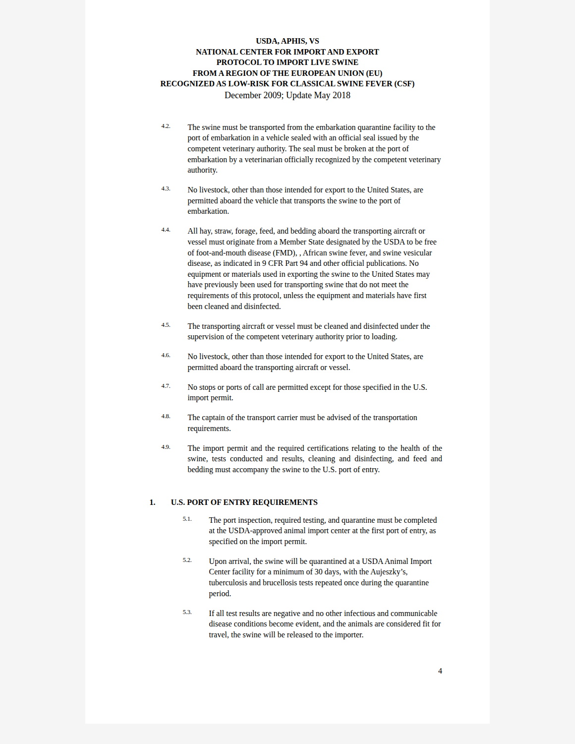USDA, APHIS, VS NATIONAL CENTER FOR IMPORT AND EXPORT PROTOCOL TO IMPORT LIVE SWINE FROM A REGION OF THE EUROPEAN UNION (EU) RECOGNIZED AS LOW-RISK FOR CLASSICAL SWINE FEVER (CSF) December 2009; Update May 2018
4.2. The swine must be transported from the embarkation quarantine facility to the port of embarkation in a vehicle sealed with an official seal issued by the competent veterinary authority. The seal must be broken at the port of embarkation by a veterinarian officially recognized by the competent veterinary authority.
4.3. No livestock, other than those intended for export to the United States, are permitted aboard the vehicle that transports the swine to the port of embarkation.
4.4. All hay, straw, forage, feed, and bedding aboard the transporting aircraft or vessel must originate from a Member State designated by the USDA to be free of foot-and-mouth disease (FMD), , African swine fever, and swine vesicular disease, as indicated in 9 CFR Part 94 and other official publications. No equipment or materials used in exporting the swine to the United States may have previously been used for transporting swine that do not meet the requirements of this protocol, unless the equipment and materials have first been cleaned and disinfected.
4.5. The transporting aircraft or vessel must be cleaned and disinfected under the supervision of the competent veterinary authority prior to loading.
4.6. No livestock, other than those intended for export to the United States, are permitted aboard the transporting aircraft or vessel.
4.7. No stops or ports of call are permitted except for those specified in the U.S. import permit.
4.8. The captain of the transport carrier must be advised of the transportation requirements.
4.9. The import permit and the required certifications relating to the health of the swine, tests conducted and results, cleaning and disinfecting, and feed and bedding must accompany the swine to the U.S. port of entry.
U.S. Port of Entry Requirements
5.1. The port inspection, required testing, and quarantine must be completed at the USDA-approved animal import center at the first port of entry, as specified on the import permit.
5.2. Upon arrival, the swine will be quarantined at a USDA Animal Import Center facility for a minimum of 30 days, with the Aujeszky’s, tuberculosis and brucellosis tests repeated once during the quarantine period.
5.3. If all test results are negative and no other infectious and communicable disease conditions become evident, and the animals are considered fit for travel, the swine will be released to the importer.
4